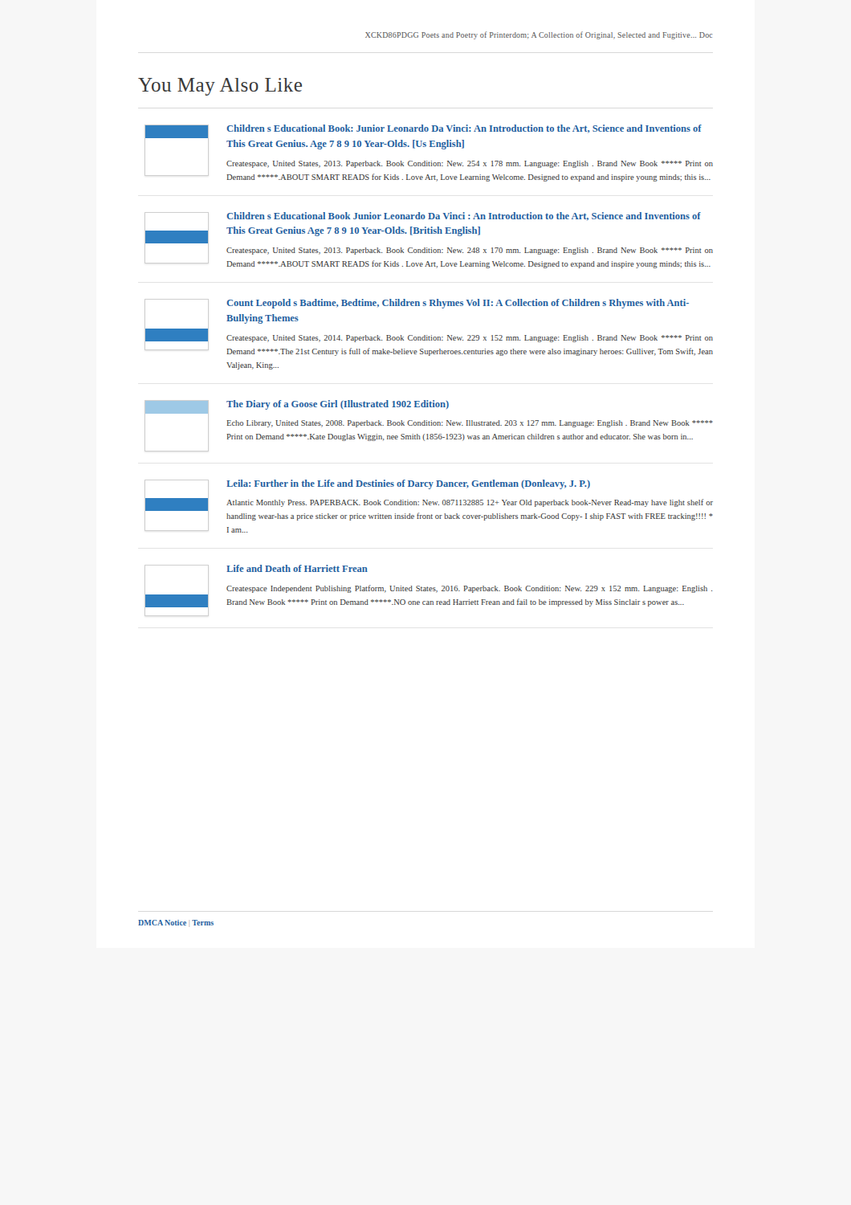XCKD86PDGG Poets and Poetry of Printerdom; A Collection of Original, Selected and Fugitive... Doc
You May Also Like
Children s Educational Book: Junior Leonardo Da Vinci: An Introduction to the Art, Science and Inventions of This Great Genius. Age 7 8 9 10 Year-Olds. [Us English]
Createspace, United States, 2013. Paperback. Book Condition: New. 254 x 178 mm. Language: English . Brand New Book ***** Print on Demand *****.ABOUT SMART READS for Kids . Love Art, Love Learning Welcome. Designed to expand and inspire young minds; this is...
Children s Educational Book Junior Leonardo Da Vinci : An Introduction to the Art, Science and Inventions of This Great Genius Age 7 8 9 10 Year-Olds. [British English]
Createspace, United States, 2013. Paperback. Book Condition: New. 248 x 170 mm. Language: English . Brand New Book ***** Print on Demand *****.ABOUT SMART READS for Kids . Love Art, Love Learning Welcome. Designed to expand and inspire young minds; this is...
Count Leopold s Badtime, Bedtime, Children s Rhymes Vol II: A Collection of Children s Rhymes with Anti-Bullying Themes
Createspace, United States, 2014. Paperback. Book Condition: New. 229 x 152 mm. Language: English . Brand New Book ***** Print on Demand *****.The 21st Century is full of make-believe Superheroes.centuries ago there were also imaginary heroes: Gulliver, Tom Swift, Jean Valjean, King...
The Diary of a Goose Girl (Illustrated 1902 Edition)
Echo Library, United States, 2008. Paperback. Book Condition: New. Illustrated. 203 x 127 mm. Language: English . Brand New Book ***** Print on Demand *****.Kate Douglas Wiggin, nee Smith (1856-1923) was an American children s author and educator. She was born in...
Leila: Further in the Life and Destinies of Darcy Dancer, Gentleman (Donleavy, J. P.)
Atlantic Monthly Press. PAPERBACK. Book Condition: New. 0871132885 12+ Year Old paperback book-Never Read-may have light shelf or handling wear-has a price sticker or price written inside front or back cover-publishers mark-Good Copy- I ship FAST with FREE tracking!!!! * I am...
Life and Death of Harriett Frean
Createspace Independent Publishing Platform, United States, 2016. Paperback. Book Condition: New. 229 x 152 mm. Language: English . Brand New Book ***** Print on Demand *****.NO one can read Harriett Frean and fail to be impressed by Miss Sinclair s power as...
DMCA Notice | Terms